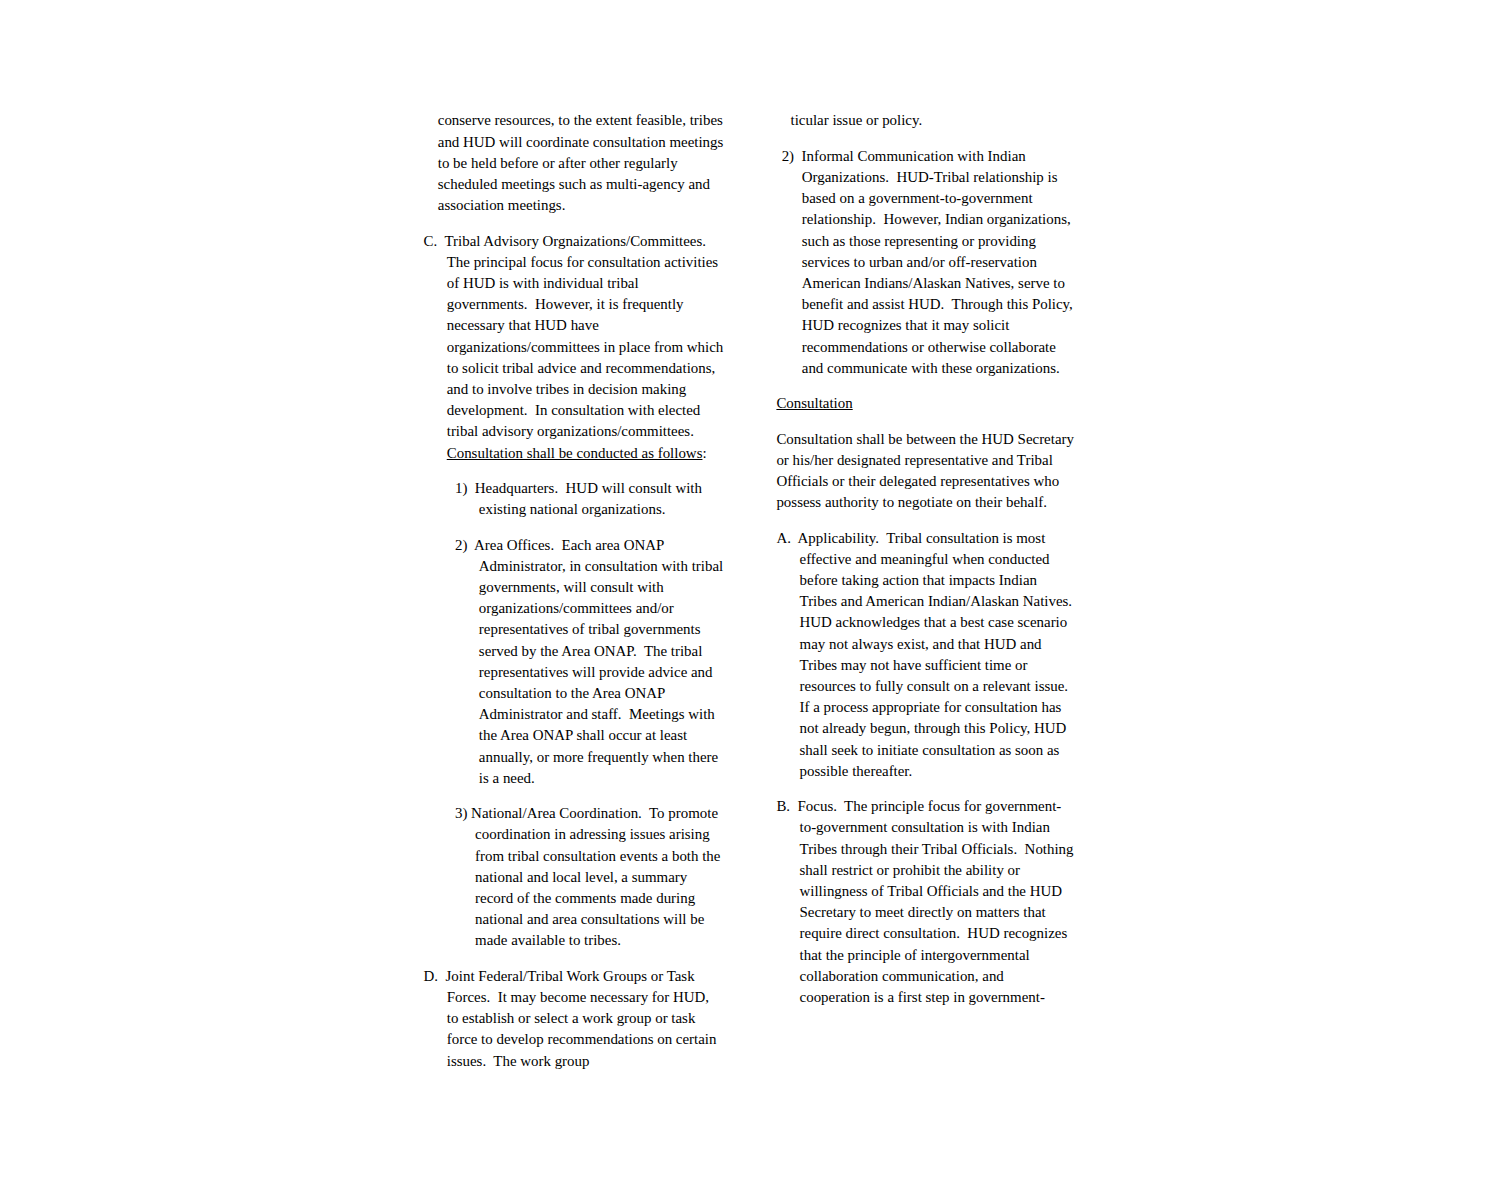conserve resources, to the extent feasible, tribes and HUD will coordinate consultation meetings to be held before or after other regularly scheduled meetings such as multi-agency and association meetings.
C. Tribal Advisory Orgnaizations/Committees. The principal focus for consultation activities of HUD is with individual tribal governments. However, it is frequently necessary that HUD have organizations/committees in place from which to solicit tribal advice and recommendations, and to involve tribes in decision making development. In consultation with elected tribal advisory organizations/committees. Consultation shall be conducted as follows:
1) Headquarters. HUD will consult with existing national organizations.
2) Area Offices. Each area ONAP Administrator, in consultation with tribal governments, will consult with organizations/committees and/or representatives of tribal governments served by the Area ONAP. The tribal representatives will provide advice and consultation to the Area ONAP Administrator and staff. Meetings with the Area ONAP shall occur at least annually, or more frequently when there is a need.
3) National/Area Coordination. To promote coordination in adressing issues arising from tribal consultation events a both the national and local level, a summary record of the comments made during national and area consultations will be made available to tribes.
D. Joint Federal/Tribal Work Groups or Task Forces. It may become necessary for HUD, to establish or select a work group or task force to develop recommendations on certain issues. The work group
ticular issue or policy.
2) Informal Communication with Indian Organizations. HUD-Tribal relationship is based on a government-to-government relationship. However, Indian organizations, such as those representing or providing services to urban and/or off-reservation American Indians/Alaskan Natives, serve to benefit and assist HUD. Through this Policy, HUD recognizes that it may solicit recommendations or otherwise collaborate and communicate with these organizations.
Consultation
Consultation shall be between the HUD Secretary or his/her designated representative and Tribal Officials or their delegated representatives who possess authority to negotiate on their behalf.
A. Applicability. Tribal consultation is most effective and meaningful when conducted before taking action that impacts Indian Tribes and American Indian/Alaskan Natives. HUD acknowledges that a best case scenario may not always exist, and that HUD and Tribes may not have sufficient time or resources to fully consult on a relevant issue. If a process appropriate for consultation has not already begun, through this Policy, HUD shall seek to initiate consultation as soon as possible thereafter.
B. Focus. The principle focus for government-to-government consultation is with Indian Tribes through their Tribal Officials. Nothing shall restrict or prohibit the ability or willingness of Tribal Officials and the HUD Secretary to meet directly on matters that require direct consultation. HUD recognizes that the principle of intergovernmental collaboration communication, and cooperation is a first step in government-